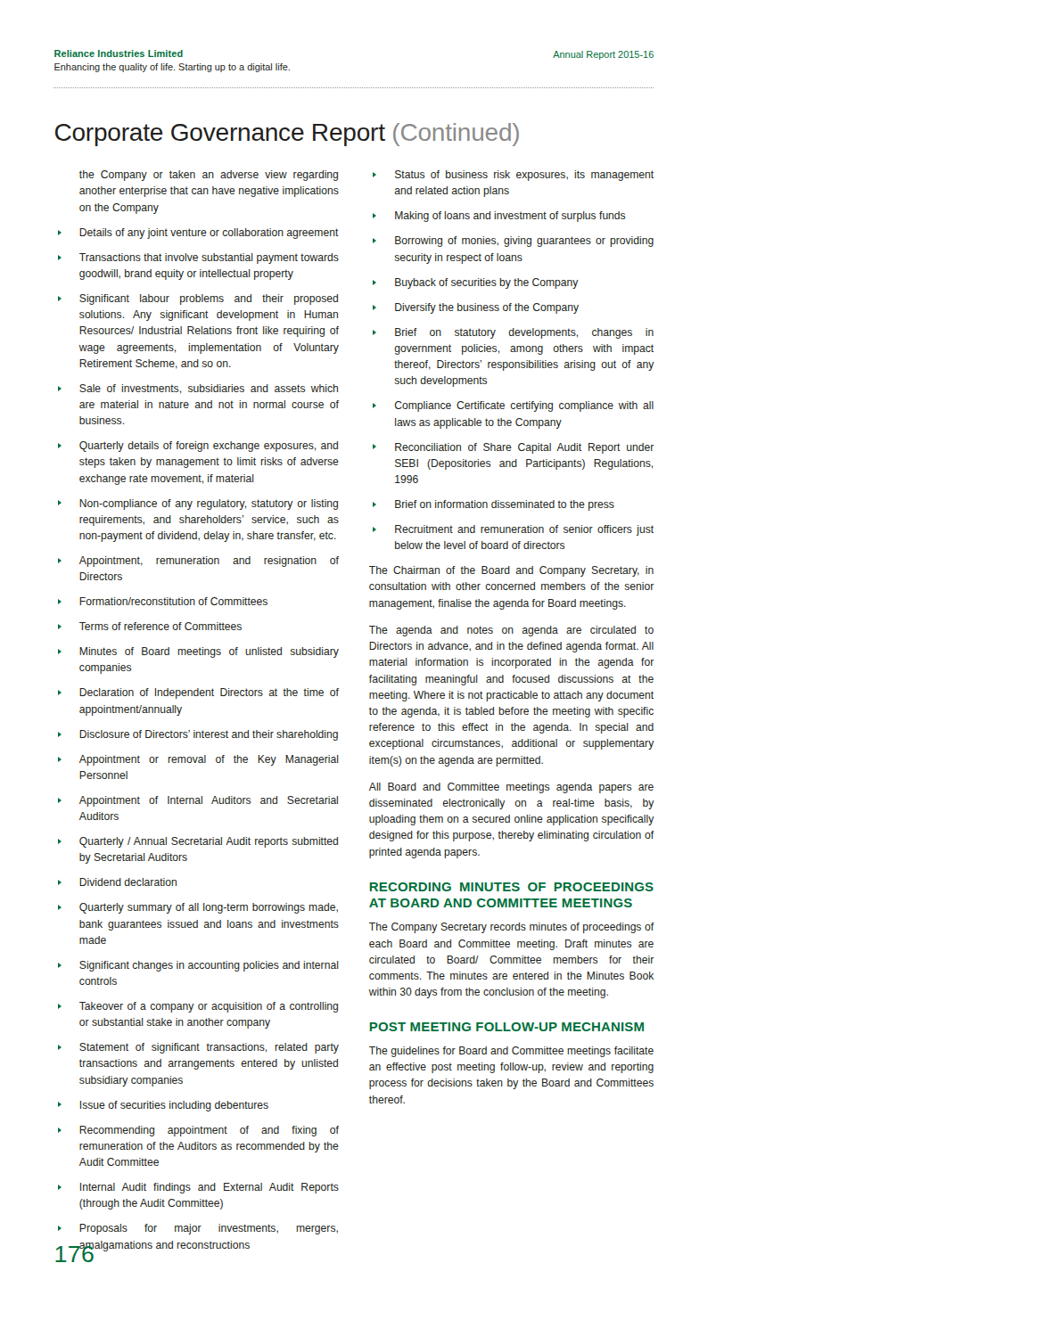Reliance Industries Limited
Enhancing the quality of life. Starting up to a digital life.
Annual Report 2015-16
Corporate Governance Report (Continued)
the Company or taken an adverse view regarding another enterprise that can have negative implications on the Company
Details of any joint venture or collaboration agreement
Transactions that involve substantial payment towards goodwill, brand equity or intellectual property
Significant labour problems and their proposed solutions. Any significant development in Human Resources/ Industrial Relations front like requiring of wage agreements, implementation of Voluntary Retirement Scheme, and so on.
Sale of investments, subsidiaries and assets which are material in nature and not in normal course of business.
Quarterly details of foreign exchange exposures, and steps taken by management to limit risks of adverse exchange rate movement, if material
Non-compliance of any regulatory, statutory or listing requirements, and shareholders’ service, such as non-payment of dividend, delay in, share transfer, etc.
Appointment, remuneration and resignation of Directors
Formation/reconstitution of Committees
Terms of reference of Committees
Minutes of Board meetings of unlisted subsidiary companies
Declaration of Independent Directors at the time of appointment/annually
Disclosure of Directors’ interest and their shareholding
Appointment or removal of the Key Managerial Personnel
Appointment of Internal Auditors and Secretarial Auditors
Quarterly / Annual Secretarial Audit reports submitted by Secretarial Auditors
Dividend declaration
Quarterly summary of all long-term borrowings made, bank guarantees issued and loans and investments made
Significant changes in accounting policies and internal controls
Takeover of a company or acquisition of a controlling or substantial stake in another company
Statement of significant transactions, related party transactions and arrangements entered by unlisted subsidiary companies
Issue of securities including debentures
Recommending appointment of and fixing of remuneration of the Auditors as recommended by the Audit Committee
Internal Audit findings and External Audit Reports (through the Audit Committee)
Proposals for major investments, mergers, amalgamations and reconstructions
Status of business risk exposures, its management and related action plans
Making of loans and investment of surplus funds
Borrowing of monies, giving guarantees or providing security in respect of loans
Buyback of securities by the Company
Diversify the business of the Company
Brief on statutory developments, changes in government policies, among others with impact thereof, Directors’ responsibilities arising out of any such developments
Compliance Certificate certifying compliance with all laws as applicable to the Company
Reconciliation of Share Capital Audit Report under SEBI (Depositories and Participants) Regulations, 1996
Brief on information disseminated to the press
Recruitment and remuneration of senior officers just below the level of board of directors
The Chairman of the Board and Company Secretary, in consultation with other concerned members of the senior management, finalise the agenda for Board meetings.
The agenda and notes on agenda are circulated to Directors in advance, and in the defined agenda format. All material information is incorporated in the agenda for facilitating meaningful and focused discussions at the meeting. Where it is not practicable to attach any document to the agenda, it is tabled before the meeting with specific reference to this effect in the agenda. In special and exceptional circumstances, additional or supplementary item(s) on the agenda are permitted.
All Board and Committee meetings agenda papers are disseminated electronically on a real-time basis, by uploading them on a secured online application specifically designed for this purpose, thereby eliminating circulation of printed agenda papers.
Recording minutes of proceedings at Board and Committee meetings
The Company Secretary records minutes of proceedings of each Board and Committee meeting. Draft minutes are circulated to Board/ Committee members for their comments. The minutes are entered in the Minutes Book within 30 days from the conclusion of the meeting.
Post meeting follow-up mechanism
The guidelines for Board and Committee meetings facilitate an effective post meeting follow-up, review and reporting process for decisions taken by the Board and Committees thereof.
176